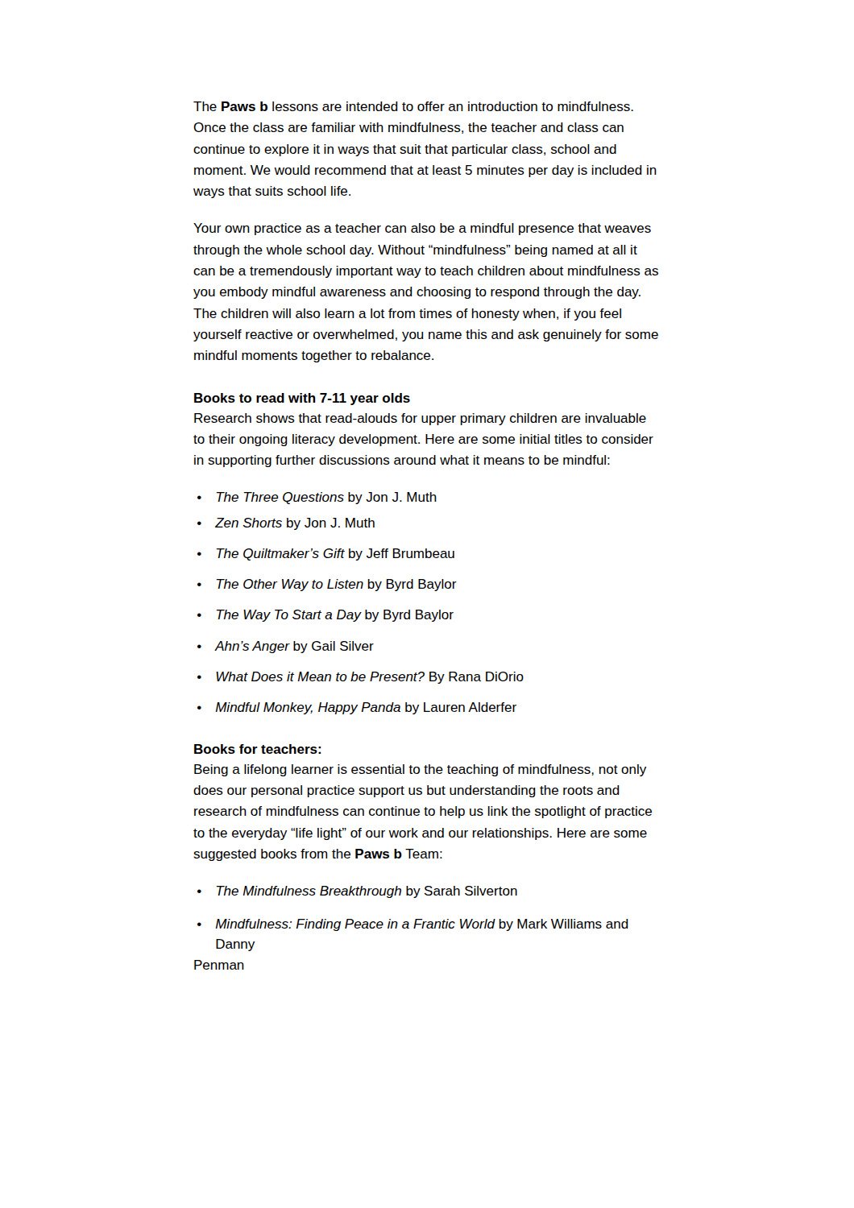The Paws b lessons are intended to offer an introduction to mindfulness. Once the class are familiar with mindfulness, the teacher and class can continue to explore it in ways that suit that particular class, school and moment. We would recommend that at least 5 minutes per day is included in ways that suits school life.
Your own practice as a teacher can also be a mindful presence that weaves through the whole school day. Without “mindfulness” being named at all it can be a tremendously important way to teach children about mindfulness as you embody mindful awareness and choosing to respond through the day. The children will also learn a lot from times of honesty when, if you feel yourself reactive or overwhelmed, you name this and ask genuinely for some mindful moments together to rebalance.
Books to read with 7-11 year olds
Research shows that read-alouds for upper primary children are invaluable to their ongoing literacy development. Here are some initial titles to consider in supporting further discussions around what it means to be mindful:
The Three Questions by Jon J. Muth
Zen Shorts by Jon J. Muth
The Quiltmaker’s Gift by Jeff Brumbeau
The Other Way to Listen by Byrd Baylor
The Way To Start a Day by Byrd Baylor
Ahn’s Anger by Gail Silver
What Does it Mean to be Present? By Rana DiOrio
Mindful Monkey, Happy Panda by Lauren Alderfer
Books for teachers:
Being a lifelong learner is essential to the teaching of mindfulness, not only does our personal practice support us but understanding the roots and research of mindfulness can continue to help us link the spotlight of practice to the everyday “life light” of our work and our relationships. Here are some suggested books from the Paws b Team:
The Mindfulness Breakthrough by Sarah Silverton
Mindfulness: Finding Peace in a Frantic World by Mark Williams and Danny Penman